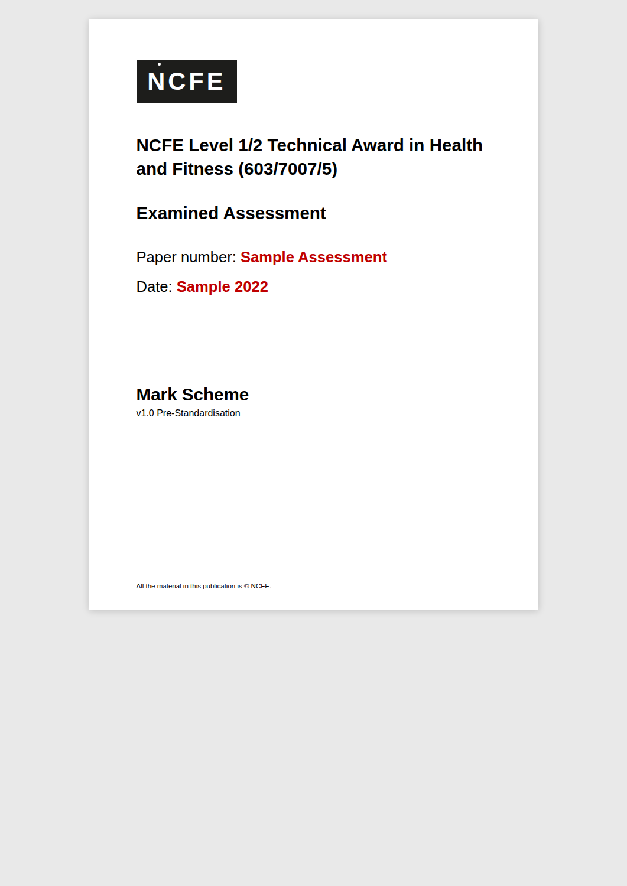NCFE
NCFE Level 1/2 Technical Award in Health and Fitness (603/7007/5)
Examined Assessment
Paper number: Sample Assessment
Date: Sample 2022
Mark Scheme
v1.0 Pre-Standardisation
All the material in this publication is © NCFE.